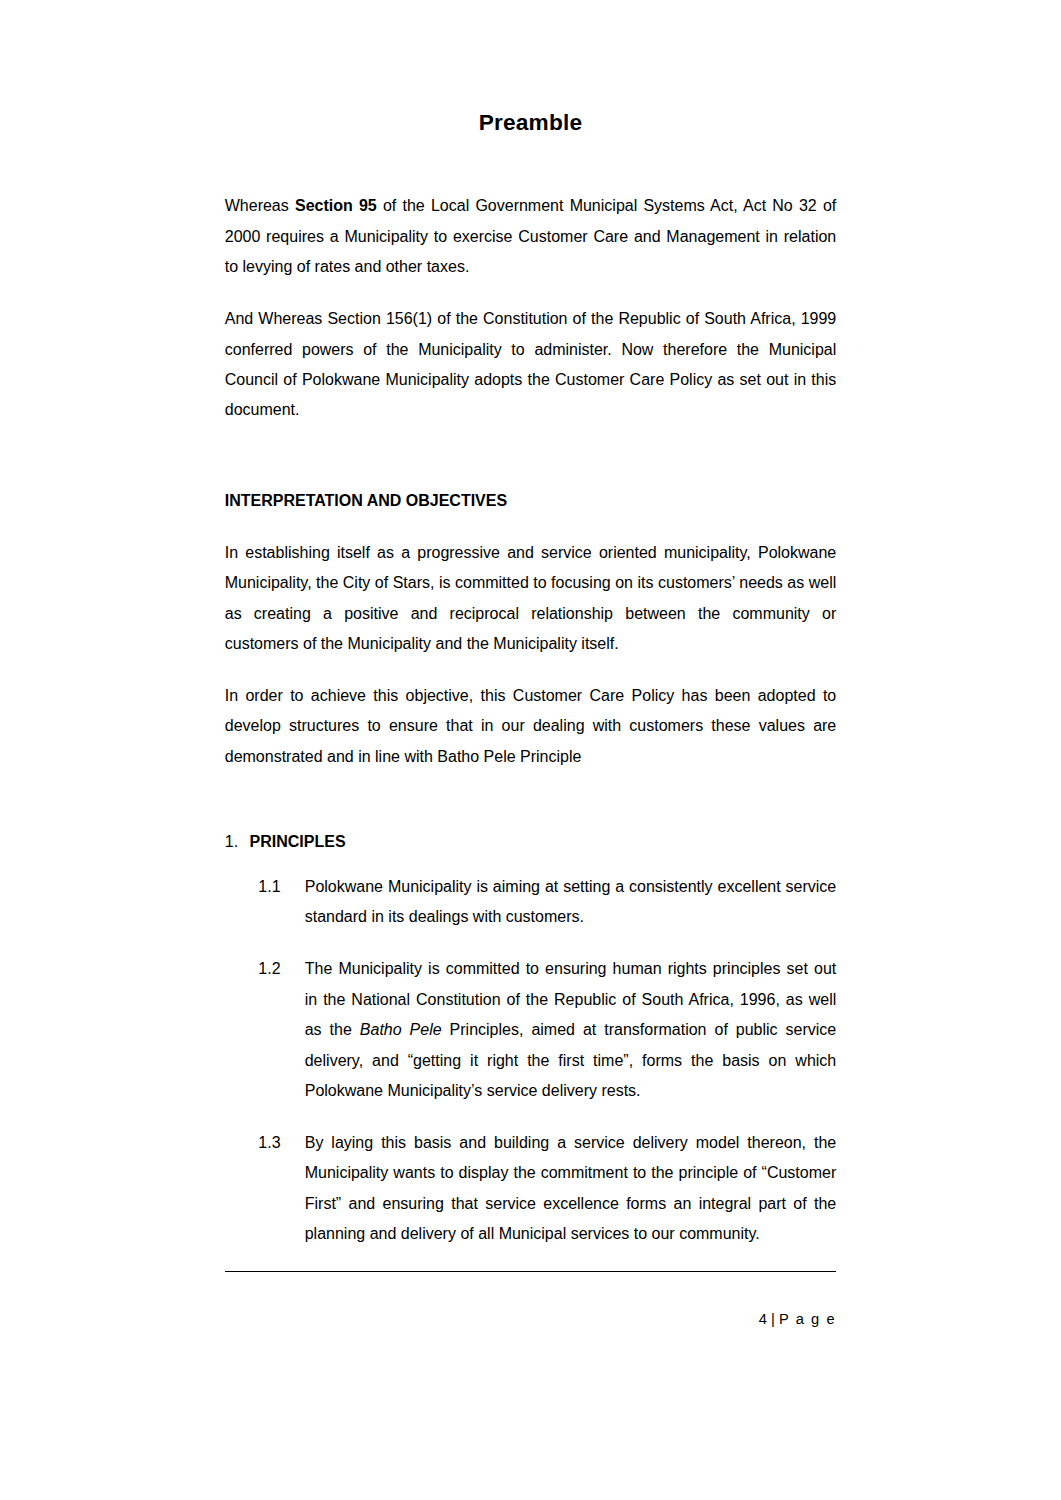Preamble
Whereas Section 95 of the Local Government Municipal Systems Act, Act No 32 of 2000 requires a Municipality to exercise Customer Care and Management in relation to levying of rates and other taxes.
And Whereas Section 156(1) of the Constitution of the Republic of South Africa, 1999 conferred powers of the Municipality to administer. Now therefore the Municipal Council of Polokwane Municipality adopts the Customer Care Policy as set out in this document.
INTERPRETATION AND OBJECTIVES
In establishing itself as a progressive and service oriented municipality, Polokwane Municipality, the City of Stars, is committed to focusing on its customers’ needs as well as creating a positive and reciprocal relationship between the community or customers of the Municipality and the Municipality itself.
In order to achieve this objective, this Customer Care Policy has been adopted to develop structures to ensure that in our dealing with customers these values are demonstrated and in line with Batho Pele Principle
1. PRINCIPLES
1.1 Polokwane Municipality is aiming at setting a consistently excellent service standard in its dealings with customers.
1.2 The Municipality is committed to ensuring human rights principles set out in the National Constitution of the Republic of South Africa, 1996, as well as the Batho Pele Principles, aimed at transformation of public service delivery, and “getting it right the first time”, forms the basis on which Polokwane Municipality’s service delivery rests.
1.3 By laying this basis and building a service delivery model thereon, the Municipality wants to display the commitment to the principle of “Customer First” and ensuring that service excellence forms an integral part of the planning and delivery of all Municipal services to our community.
4 | P a g e